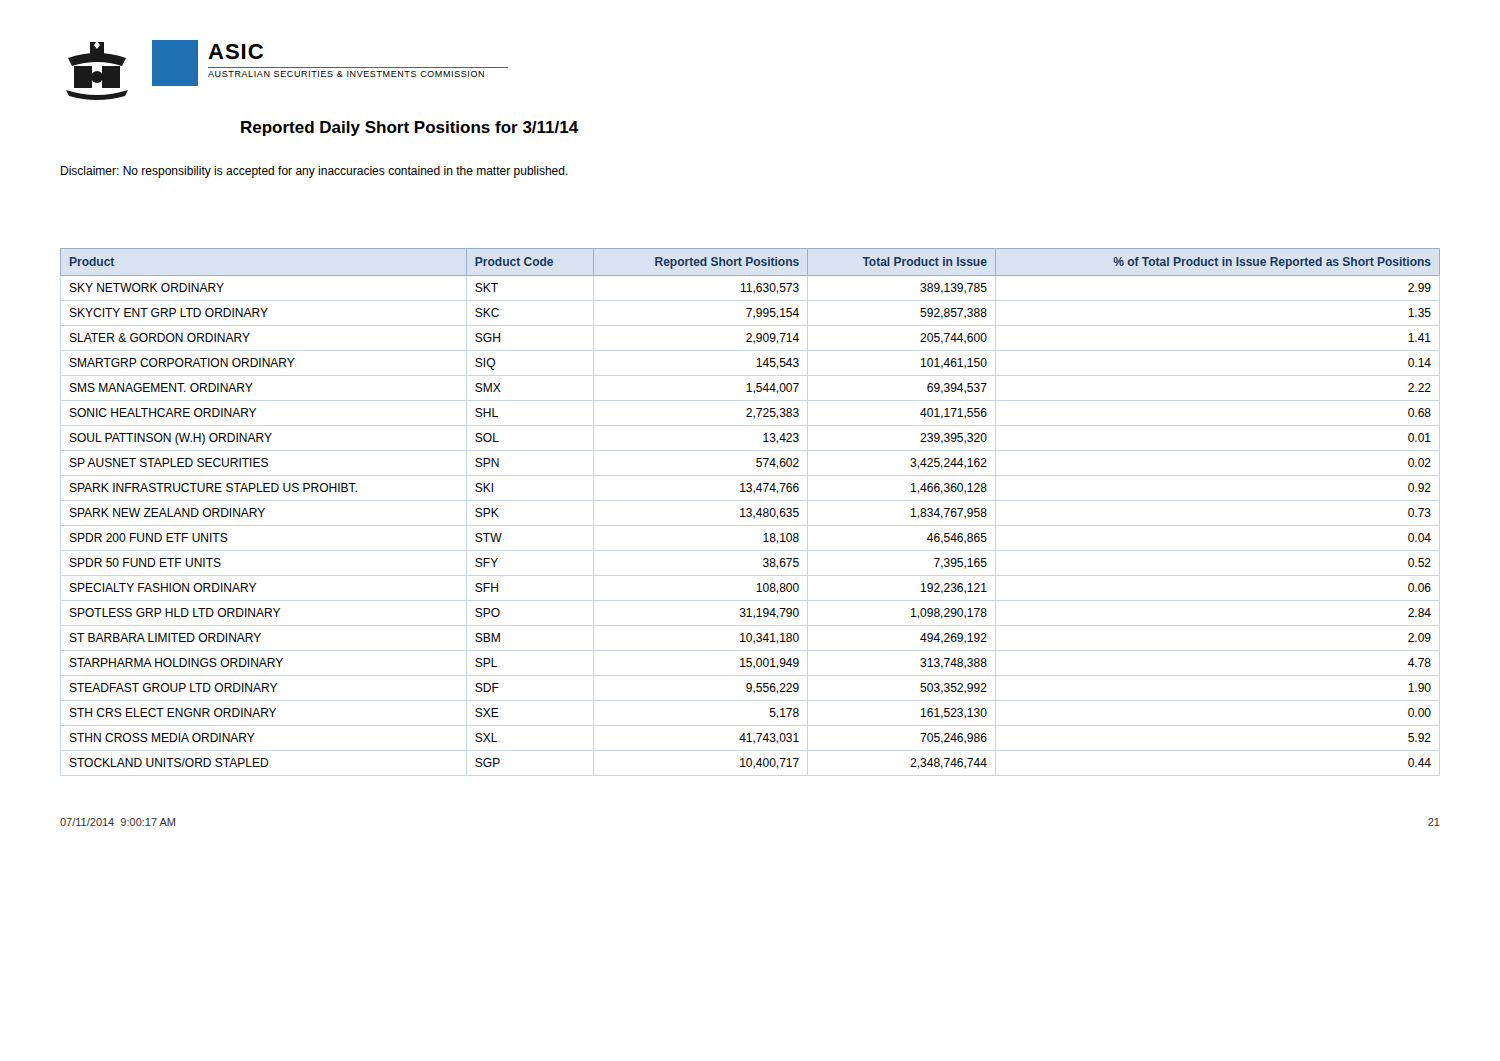ASIC
Australian Securities & Investments Commission
Reported Daily Short Positions for 3/11/14
Disclaimer: No responsibility is accepted for any inaccuracies contained in the matter published.
| Product | Product Code | Reported Short Positions | Total Product in Issue | % of Total Product in Issue Reported as Short Positions |
| --- | --- | --- | --- | --- |
| SKY NETWORK ORDINARY | SKT | 11,630,573 | 389,139,785 | 2.99 |
| SKYCITY ENT GRP LTD ORDINARY | SKC | 7,995,154 | 592,857,388 | 1.35 |
| SLATER & GORDON ORDINARY | SGH | 2,909,714 | 205,744,600 | 1.41 |
| SMARTGRP CORPORATION ORDINARY | SIQ | 145,543 | 101,461,150 | 0.14 |
| SMS MANAGEMENT. ORDINARY | SMX | 1,544,007 | 69,394,537 | 2.22 |
| SONIC HEALTHCARE ORDINARY | SHL | 2,725,383 | 401,171,556 | 0.68 |
| SOUL PATTINSON (W.H) ORDINARY | SOL | 13,423 | 239,395,320 | 0.01 |
| SP AUSNET STAPLED SECURITIES | SPN | 574,602 | 3,425,244,162 | 0.02 |
| SPARK INFRASTRUCTURE STAPLED US PROHIBT. | SKI | 13,474,766 | 1,466,360,128 | 0.92 |
| SPARK NEW ZEALAND ORDINARY | SPK | 13,480,635 | 1,834,767,958 | 0.73 |
| SPDR 200 FUND ETF UNITS | STW | 18,108 | 46,546,865 | 0.04 |
| SPDR 50 FUND ETF UNITS | SFY | 38,675 | 7,395,165 | 0.52 |
| SPECIALTY FASHION ORDINARY | SFH | 108,800 | 192,236,121 | 0.06 |
| SPOTLESS GRP HLD LTD ORDINARY | SPO | 31,194,790 | 1,098,290,178 | 2.84 |
| ST BARBARA LIMITED ORDINARY | SBM | 10,341,180 | 494,269,192 | 2.09 |
| STARPHARMA HOLDINGS ORDINARY | SPL | 15,001,949 | 313,748,388 | 4.78 |
| STEADFAST GROUP LTD ORDINARY | SDF | 9,556,229 | 503,352,992 | 1.90 |
| STH CRS ELECT ENGNR ORDINARY | SXE | 5,178 | 161,523,130 | 0.00 |
| STHN CROSS MEDIA ORDINARY | SXL | 41,743,031 | 705,246,986 | 5.92 |
| STOCKLAND UNITS/ORD STAPLED | SGP | 10,400,717 | 2,348,746,744 | 0.44 |
07/11/2014 9:00:17 AM 21